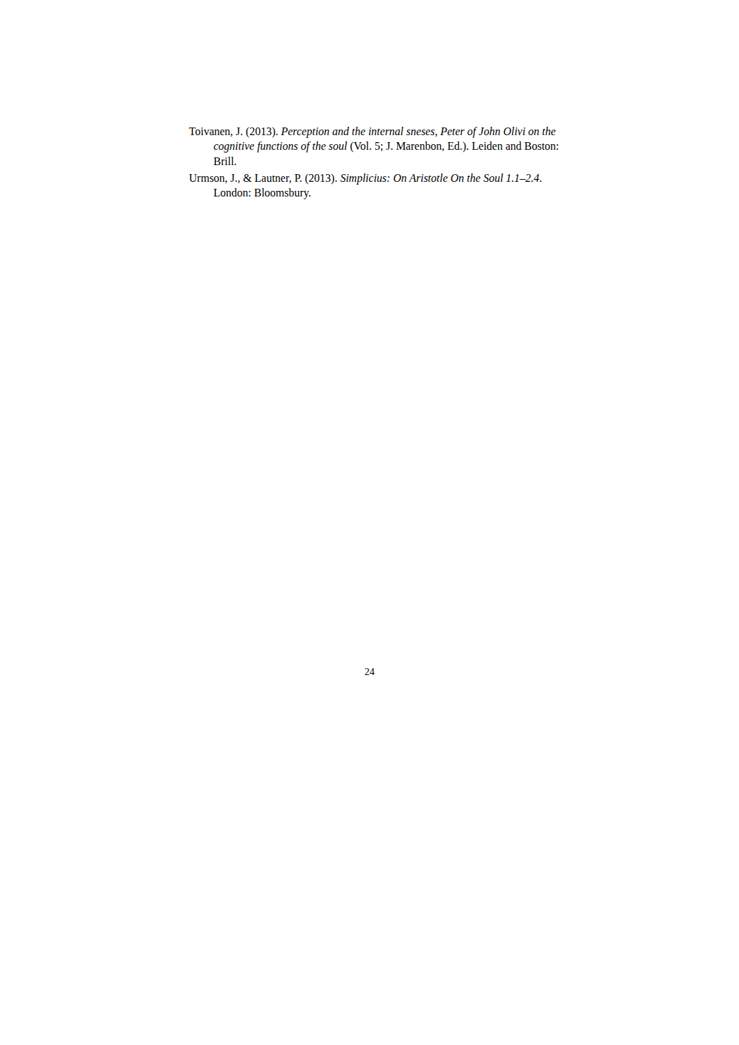Toivanen, J. (2013). Perception and the internal sneses, Peter of John Olivi on the cognitive functions of the soul (Vol. 5; J. Marenbon, Ed.). Leiden and Boston: Brill.
Urmson, J., & Lautner, P. (2013). Simplicius: On Aristotle On the Soul 1.1–2.4. London: Bloomsbury.
24